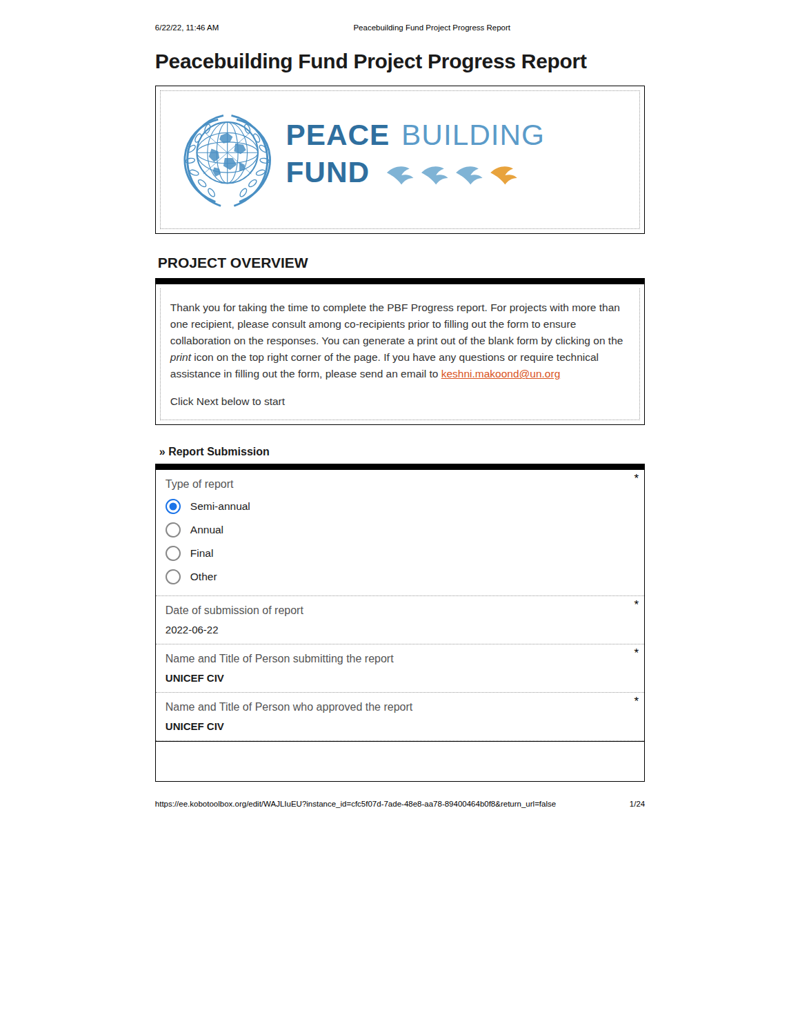6/22/22, 11:46 AM Peacebuilding Fund Project Progress Report
Peacebuilding Fund Project Progress Report
PEACE BUILDING FUND
PROJECT OVERVIEW
Thank you for taking the time to complete the PBF Progress report. For projects with more than one recipient, please consult among co-recipients prior to filling out the form to ensure collaboration on the responses. You can generate a print out of the blank form by clicking on the print icon on the top right corner of the page. If you have any questions or require technical assistance in filling out the form, please send an email to keshni.makoond@un.org
Click Next below to start
» Report Submission
*
Type of report
Semi-annual
Annual
Final
Other
*
Date of submission of report
2022-06-22
*
Name and Title of Person submitting the report
UNICEF CIV
*
Name and Title of Person who approved the report
UNICEF CIV
https://ee.kobotoolbox.org/edit/WAJLIuEU?instance_id=cfc5f07d-7ade-48e8-aa78-89400464b0f8&return_url=false 1/24